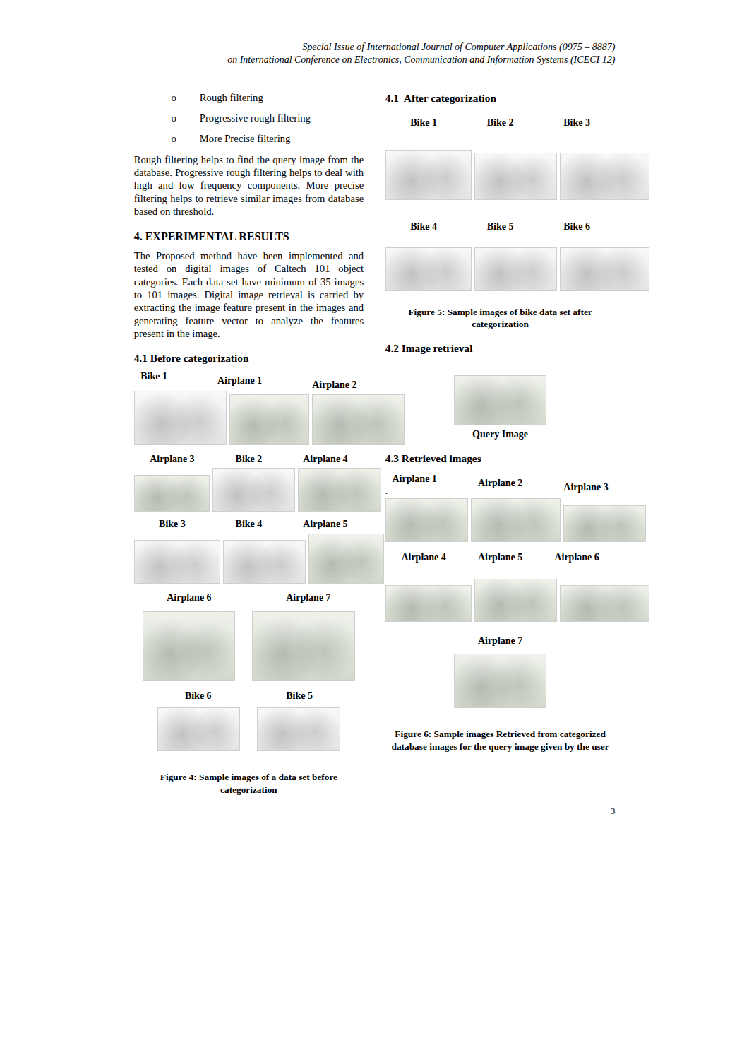Special Issue of International Journal of Computer Applications (0975 – 8887)
on International Conference on Electronics, Communication and Information Systems (ICECI 12)
Rough filtering
Progressive rough filtering
More Precise filtering
Rough filtering helps to find the query image from the database. Progressive rough filtering helps to deal with high and low frequency components. More precise filtering helps to retrieve similar images from database based on threshold.
4. EXPERIMENTAL RESULTS
The Proposed method have been implemented and tested on digital images of Caltech 101 object categories. Each data set have minimum of 35 images to 101 images. Digital image retrieval is carried by extracting the image feature present in the images and generating feature vector to analyze the features present in the image.
4.1 Before categorization
Bike 1 Airplane 1 Airplane 2
Airplane 3 Bike 2 Airplane 4
Bike 3 Bike 4 Airplane 5
Airplane 6 Airplane 7
Bike 6 Bike 5
Figure 4: Sample images of a data set before categorization
4.1 After categorization
Bike 1 Bike 2 Bike 3
Bike 4 Bike 5 Bike 6
Figure 5: Sample images of bike data set after categorization
4.2 Image retrieval
Query Image
4.3 Retrieved images
Airplane 1 Airplane 2 Airplane 3
.
Airplane 4 Airplane 5 Airplane 6
Airplane 7
Figure 6: Sample images Retrieved from categorized database images for the query image given by the user
3